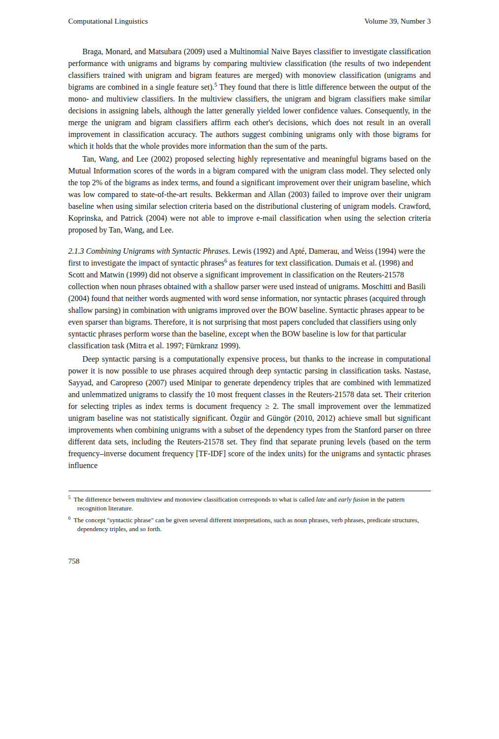Computational Linguistics Volume 39, Number 3
Braga, Monard, and Matsubara (2009) used a Multinomial Naive Bayes classifier to investigate classification performance with unigrams and bigrams by comparing multiview classification (the results of two independent classifiers trained with unigram and bigram features are merged) with monoview classification (unigrams and bigrams are combined in a single feature set).5 They found that there is little difference between the output of the mono- and multiview classifiers. In the multiview classifiers, the unigram and bigram classifiers make similar decisions in assigning labels, although the latter generally yielded lower confidence values. Consequently, in the merge the unigram and bigram classifiers affirm each other's decisions, which does not result in an overall improvement in classification accuracy. The authors suggest combining unigrams only with those bigrams for which it holds that the whole provides more information than the sum of the parts.
Tan, Wang, and Lee (2002) proposed selecting highly representative and meaningful bigrams based on the Mutual Information scores of the words in a bigram compared with the unigram class model. They selected only the top 2% of the bigrams as index terms, and found a significant improvement over their unigram baseline, which was low compared to state-of-the-art results. Bekkerman and Allan (2003) failed to improve over their unigram baseline when using similar selection criteria based on the distributional clustering of unigram models. Crawford, Koprinska, and Patrick (2004) were not able to improve e-mail classification when using the selection criteria proposed by Tan, Wang, and Lee.
2.1.3 Combining Unigrams with Syntactic Phrases.
Lewis (1992) and Apté, Damerau, and Weiss (1994) were the first to investigate the impact of syntactic phrases6 as features for text classification. Dumais et al. (1998) and Scott and Matwin (1999) did not observe a significant improvement in classification on the Reuters-21578 collection when noun phrases obtained with a shallow parser were used instead of unigrams. Moschitti and Basili (2004) found that neither words augmented with word sense information, nor syntactic phrases (acquired through shallow parsing) in combination with unigrams improved over the BOW baseline. Syntactic phrases appear to be even sparser than bigrams. Therefore, it is not surprising that most papers concluded that classifiers using only syntactic phrases perform worse than the baseline, except when the BOW baseline is low for that particular classification task (Mitra et al. 1997; Fürnkranz 1999).
Deep syntactic parsing is a computationally expensive process, but thanks to the increase in computational power it is now possible to use phrases acquired through deep syntactic parsing in classification tasks. Nastase, Sayyad, and Caropreso (2007) used Minipar to generate dependency triples that are combined with lemmatized and unlemmatized unigrams to classify the 10 most frequent classes in the Reuters-21578 data set. Their criterion for selecting triples as index terms is document frequency ≥ 2. The small improvement over the lemmatized unigram baseline was not statistically significant. Özgür and Güngör (2010, 2012) achieve small but significant improvements when combining unigrams with a subset of the dependency types from the Stanford parser on three different data sets, including the Reuters-21578 set. They find that separate pruning levels (based on the term frequency–inverse document frequency [TF-IDF] score of the index units) for the unigrams and syntactic phrases influence
5 The difference between multiview and monoview classification corresponds to what is called late and early fusion in the pattern recognition literature.
6 The concept "syntactic phrase" can be given several different interpretations, such as noun phrases, verb phrases, predicate structures, dependency triples, and so forth.
758